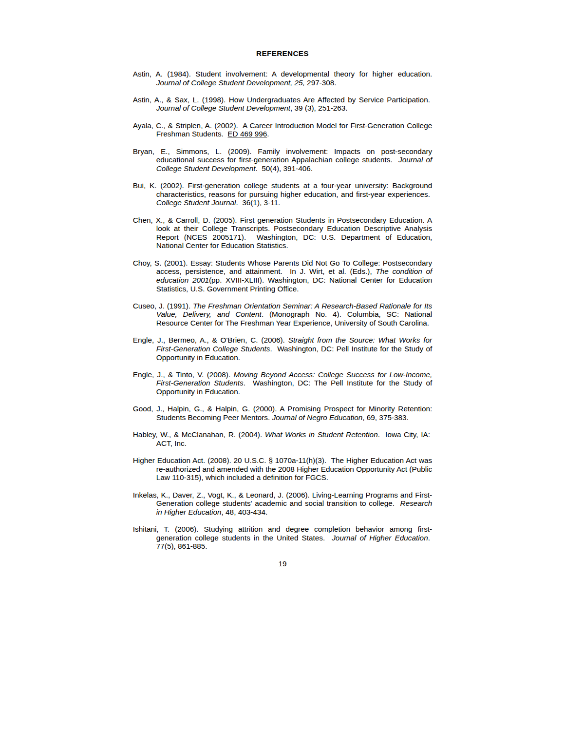REFERENCES
Astin, A. (1984). Student involvement: A developmental theory for higher education. Journal of College Student Development, 25, 297-308.
Astin, A., & Sax, L. (1998). How Undergraduates Are Affected by Service Participation. Journal of College Student Development, 39 (3), 251-263.
Ayala, C., & Striplen, A. (2002). A Career Introduction Model for First-Generation College Freshman Students. ED 469 996.
Bryan, E., Simmons, L. (2009). Family involvement: Impacts on post-secondary educational success for first-generation Appalachian college students. Journal of College Student Development. 50(4), 391-406.
Bui, K. (2002). First-generation college students at a four-year university: Background characteristics, reasons for pursuing higher education, and first-year experiences. College Student Journal. 36(1), 3-11.
Chen, X., & Carroll, D. (2005). First generation Students in Postsecondary Education. A look at their College Transcripts. Postsecondary Education Descriptive Analysis Report (NCES 2005171). Washington, DC: U.S. Department of Education, National Center for Education Statistics.
Choy, S. (2001). Essay: Students Whose Parents Did Not Go To College: Postsecondary access, persistence, and attainment. In J. Wirt, et al. (Eds.), The condition of education 2001(pp. XVIII-XLIII). Washington, DC: National Center for Education Statistics, U.S. Government Printing Office.
Cuseo, J. (1991). The Freshman Orientation Seminar: A Research-Based Rationale for Its Value, Delivery, and Content. (Monograph No. 4). Columbia, SC: National Resource Center for The Freshman Year Experience, University of South Carolina.
Engle, J., Bermeo, A., & O'Brien, C. (2006). Straight from the Source: What Works for First-Generation College Students. Washington, DC: Pell Institute for the Study of Opportunity in Education.
Engle, J., & Tinto, V. (2008). Moving Beyond Access: College Success for Low-Income, First-Generation Students. Washington, DC: The Pell Institute for the Study of Opportunity in Education.
Good, J., Halpin, G., & Halpin, G. (2000). A Promising Prospect for Minority Retention: Students Becoming Peer Mentors. Journal of Negro Education, 69, 375-383.
Habley, W., & McClanahan, R. (2004). What Works in Student Retention. Iowa City, IA: ACT, Inc.
Higher Education Act. (2008). 20 U.S.C. § 1070a-11(h)(3). The Higher Education Act was re-authorized and amended with the 2008 Higher Education Opportunity Act (Public Law 110-315), which included a definition for FGCS.
Inkelas, K., Daver, Z., Vogt, K., & Leonard, J. (2006). Living-Learning Programs and First-Generation college students' academic and social transition to college. Research in Higher Education, 48, 403-434.
Ishitani, T. (2006). Studying attrition and degree completion behavior among first-generation college students in the United States. Journal of Higher Education. 77(5), 861-885.
19